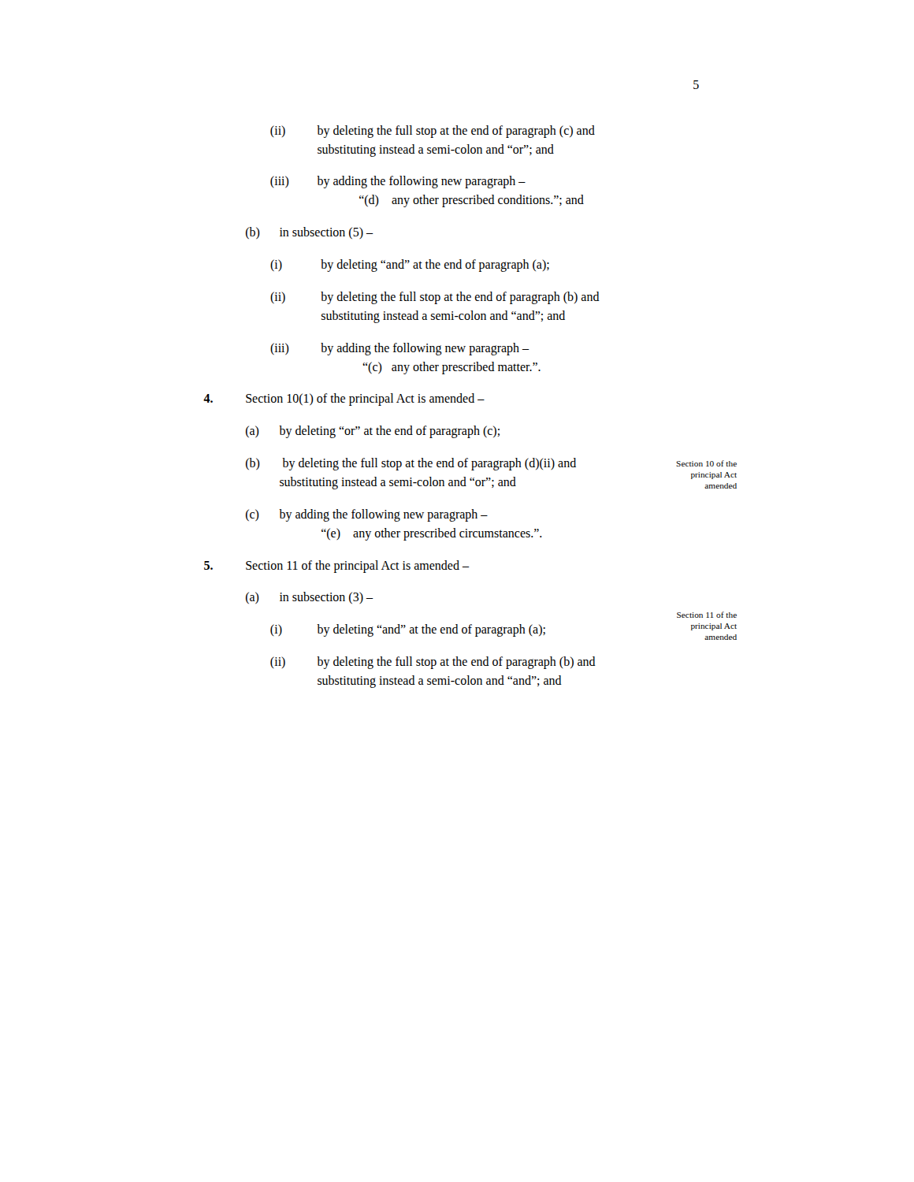5
(ii) by deleting the full stop at the end of paragraph (c) and substituting instead a semi-colon and “or”; and
(iii) by adding the following new paragraph –
“(d) any other prescribed conditions.”; and
(b) in subsection (5) –
(i) by deleting “and” at the end of paragraph (a);
(ii) by deleting the full stop at the end of paragraph (b) and substituting instead a semi-colon and “and”; and
(iii) by adding the following new paragraph –
“(c) any other prescribed matter.”.
4. Section 10(1) of the principal Act is amended –
(a) by deleting “or” at the end of paragraph (c);
(b) by deleting the full stop at the end of paragraph (d)(ii) and substituting instead a semi-colon and “or”; and
(c) by adding the following new paragraph –
“(e) any other prescribed circumstances.”.
5. Section 11 of the principal Act is amended –
(a) in subsection (3) –
(i) by deleting “and” at the end of paragraph (a);
(ii) by deleting the full stop at the end of paragraph (b) and substituting instead a semi-colon and “and”; and
Section 10 of the
principal Act
amended
Section 11 of the
principal Act
amended